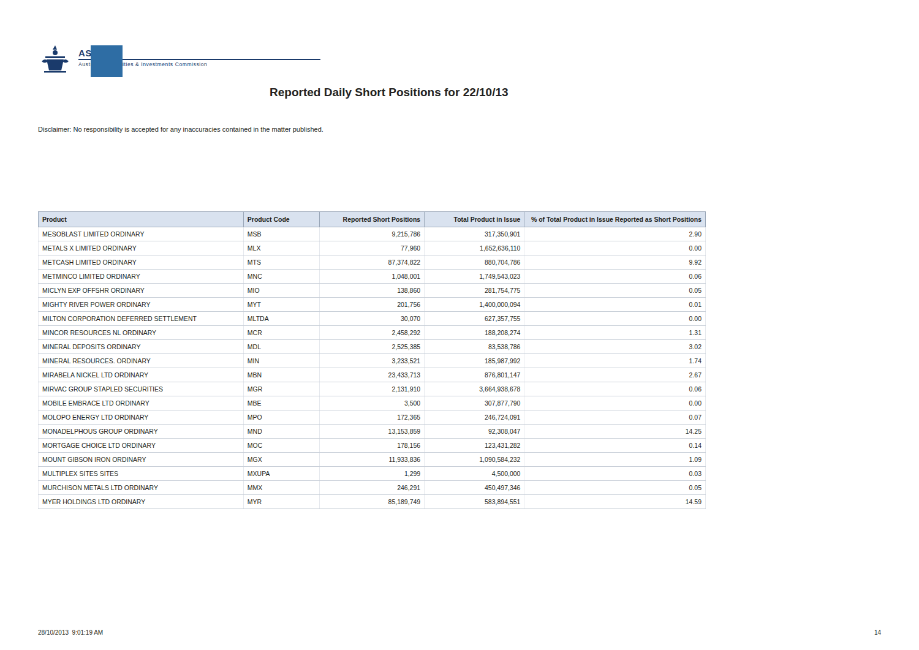ASIC
Australian Securities & Investments Commission
Reported Daily Short Positions for 22/10/13
Disclaimer: No responsibility is accepted for any inaccuracies contained in the matter published.
| Product | Product Code | Reported Short Positions | Total Product in Issue | % of Total Product in Issue Reported as Short Positions |
| --- | --- | --- | --- | --- |
| MESOBLAST LIMITED ORDINARY | MSB | 9,215,786 | 317,350,901 | 2.90 |
| METALS X LIMITED ORDINARY | MLX | 77,960 | 1,652,636,110 | 0.00 |
| METCASH LIMITED ORDINARY | MTS | 87,374,822 | 880,704,786 | 9.92 |
| METMINCO LIMITED ORDINARY | MNC | 1,048,001 | 1,749,543,023 | 0.06 |
| MICLYN EXP OFFSHR ORDINARY | MIO | 138,860 | 281,754,775 | 0.05 |
| MIGHTY RIVER POWER ORDINARY | MYT | 201,756 | 1,400,000,094 | 0.01 |
| MILTON CORPORATION DEFERRED SETTLEMENT | MLTDA | 30,070 | 627,357,755 | 0.00 |
| MINCOR RESOURCES NL ORDINARY | MCR | 2,458,292 | 188,208,274 | 1.31 |
| MINERAL DEPOSITS ORDINARY | MDL | 2,525,385 | 83,538,786 | 3.02 |
| MINERAL RESOURCES. ORDINARY | MIN | 3,233,521 | 185,987,992 | 1.74 |
| MIRABELA NICKEL LTD ORDINARY | MBN | 23,433,713 | 876,801,147 | 2.67 |
| MIRVAC GROUP STAPLED SECURITIES | MGR | 2,131,910 | 3,664,938,678 | 0.06 |
| MOBILE EMBRACE LTD ORDINARY | MBE | 3,500 | 307,877,790 | 0.00 |
| MOLOPO ENERGY LTD ORDINARY | MPO | 172,365 | 246,724,091 | 0.07 |
| MONADELPHOUS GROUP ORDINARY | MND | 13,153,859 | 92,308,047 | 14.25 |
| MORTGAGE CHOICE LTD ORDINARY | MOC | 178,156 | 123,431,282 | 0.14 |
| MOUNT GIBSON IRON ORDINARY | MGX | 11,933,836 | 1,090,584,232 | 1.09 |
| MULTIPLEX SITES SITES | MXUPA | 1,299 | 4,500,000 | 0.03 |
| MURCHISON METALS LTD ORDINARY | MMX | 246,291 | 450,497,346 | 0.05 |
| MYER HOLDINGS LTD ORDINARY | MYR | 85,189,749 | 583,894,551 | 14.59 |
28/10/2013 9:01:19 AM
14